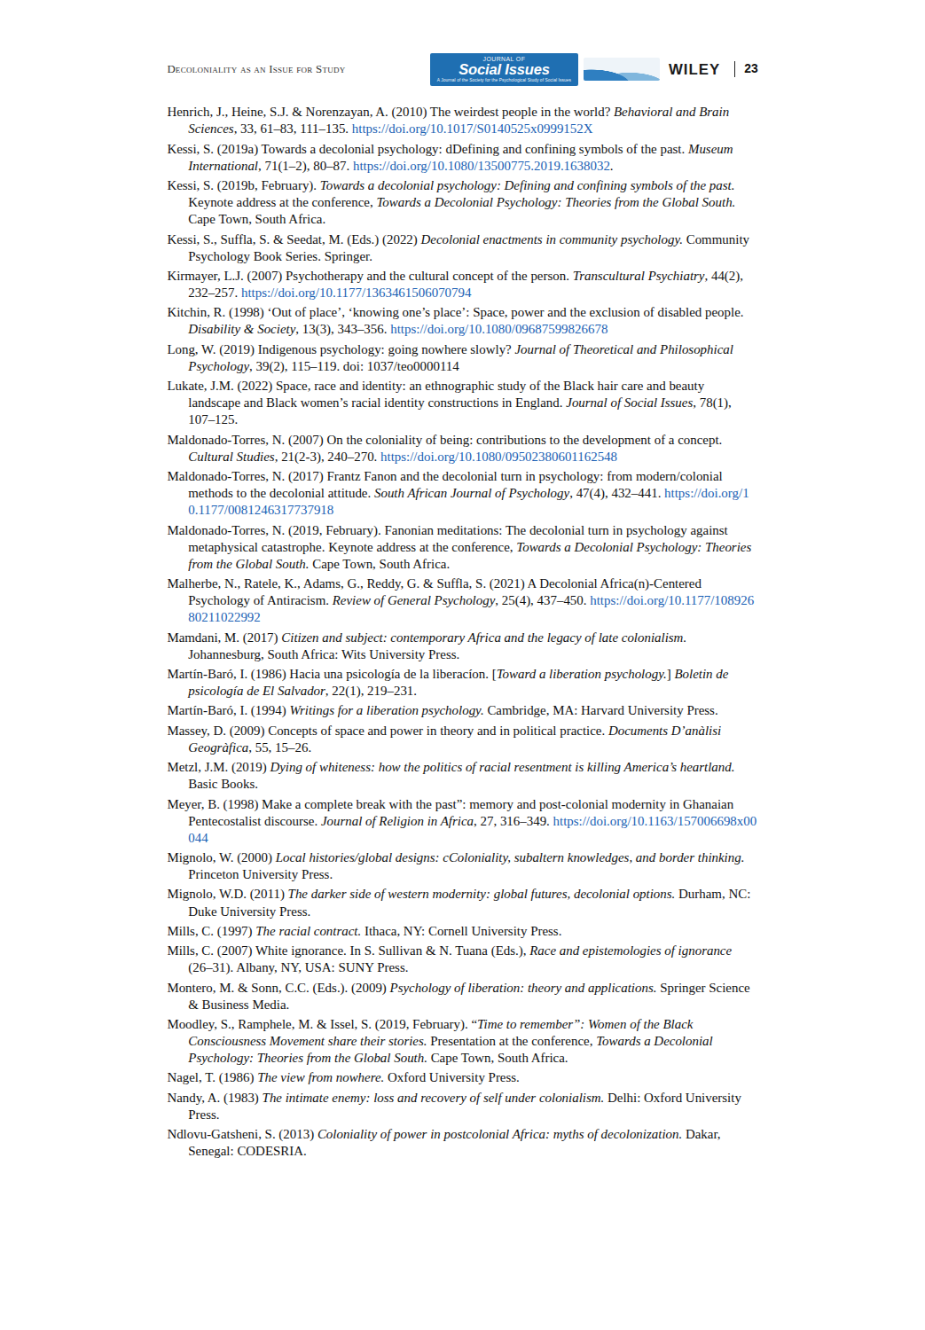Decoloniality as an Issue for Study
Journal of Social Issues A Journal of the Society for the Psychological Study of Social Issues
WILEY
23
Henrich, J., Heine, S.J. & Norenzayan, A. (2010) The weirdest people in the world? Behavioral and Brain Sciences, 33, 61–83, 111–135. https://doi.org/10.1017/S0140525x0999152X
Kessi, S. (2019a) Towards a decolonial psychology: dDefining and confining symbols of the past. Museum International, 71(1–2), 80–87. https://doi.org/10.1080/13500775.2019.1638032.
Kessi, S. (2019b, February). Towards a decolonial psychology: Defining and confining symbols of the past. Keynote address at the conference, Towards a Decolonial Psychology: Theories from the Global South. Cape Town, South Africa.
Kessi, S., Suffla, S. & Seedat, M. (Eds.) (2022) Decolonial enactments in community psychology. Community Psychology Book Series. Springer.
Kirmayer, L.J. (2007) Psychotherapy and the cultural concept of the person. Transcultural Psychiatry, 44(2), 232–257. https://doi.org/10.1177/1363461506070794
Kitchin, R. (1998) ‘Out of place’, ‘knowing one’s place’: Space, power and the exclusion of disabled people. Disability & Society, 13(3), 343–356. https://doi.org/10.1080/09687599826678
Long, W. (2019) Indigenous psychology: going nowhere slowly? Journal of Theoretical and Philosophical Psychology, 39(2), 115–119. doi: 1037/teo0000114
Lukate, J.M. (2022) Space, race and identity: an ethnographic study of the Black hair care and beauty landscape and Black women’s racial identity constructions in England. Journal of Social Issues, 78(1), 107–125.
Maldonado-Torres, N. (2007) On the coloniality of being: contributions to the development of a concept. Cultural Studies, 21(2-3), 240–270. https://doi.org/10.1080/09502380601162548
Maldonado-Torres, N. (2017) Frantz Fanon and the decolonial turn in psychology: from modern/colonial methods to the decolonial attitude. South African Journal of Psychology, 47(4), 432–441. https://doi.org/10.1177/0081246317737918
Maldonado-Torres, N. (2019, February). Fanonian meditations: The decolonial turn in psychology against metaphysical catastrophe. Keynote address at the conference, Towards a Decolonial Psychology: Theories from the Global South. Cape Town, South Africa.
Malherbe, N., Ratele, K., Adams, G., Reddy, G. & Suffla, S. (2021) A Decolonial Africa(n)-Centered Psychology of Antiracism. Review of General Psychology, 25(4), 437–450. https://doi.org/10.1177/10892680211022992
Mamdani, M. (2017) Citizen and subject: contemporary Africa and the legacy of late colonialism. Johannesburg, South Africa: Wits University Press.
Martín-Baró, I. (1986) Hacia una psicología de la liberacíon. [Toward a liberation psychology.] Boletin de psicología de El Salvador, 22(1), 219–231.
Martín-Baró, I. (1994) Writings for a liberation psychology. Cambridge, MA: Harvard University Press.
Massey, D. (2009) Concepts of space and power in theory and in political practice. Documents D’anàlisi Geogràfica, 55, 15–26.
Metzl, J.M. (2019) Dying of whiteness: how the politics of racial resentment is killing America’s heartland. Basic Books.
Meyer, B. (1998) Make a complete break with the past”: memory and post-colonial modernity in Ghanaian Pentecostalist discourse. Journal of Religion in Africa, 27, 316–349. https://doi.org/10.1163/157006698x00044
Mignolo, W. (2000) Local histories/global designs: cColoniality, subaltern knowledges, and border thinking. Princeton University Press.
Mignolo, W.D. (2011) The darker side of western modernity: global futures, decolonial options. Durham, NC: Duke University Press.
Mills, C. (1997) The racial contract. Ithaca, NY: Cornell University Press.
Mills, C. (2007) White ignorance. In S. Sullivan & N. Tuana (Eds.), Race and epistemologies of ignorance (26–31). Albany, NY, USA: SUNY Press.
Montero, M. & Sonn, C.C. (Eds.). (2009) Psychology of liberation: theory and applications. Springer Science & Business Media.
Moodley, S., Ramphele, M. & Issel, S. (2019, February). “Time to remember”: Women of the Black Consciousness Movement share their stories. Presentation at the conference, Towards a Decolonial Psychology: Theories from the Global South. Cape Town, South Africa.
Nagel, T. (1986) The view from nowhere. Oxford University Press.
Nandy, A. (1983) The intimate enemy: loss and recovery of self under colonialism. Delhi: Oxford University Press.
Ndlovu-Gatsheni, S. (2013) Coloniality of power in postcolonial Africa: myths of decolonization. Dakar, Senegal: CODESRIA.